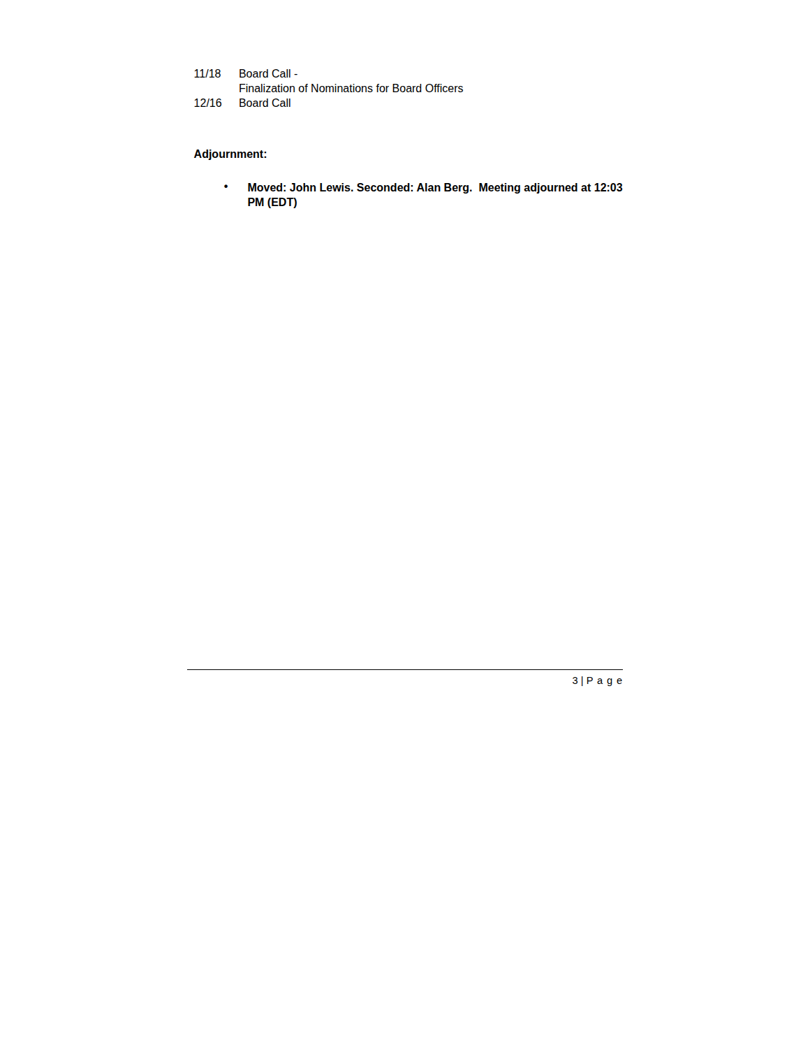| 11/18 | Board Call - |
| | Finalization of Nominations for Board Officers |
| 12/16 | Board Call |
Adjournment:
Moved: John Lewis. Seconded: Alan Berg. Meeting adjourned at 12:03 PM (EDT)
3 | P a g e